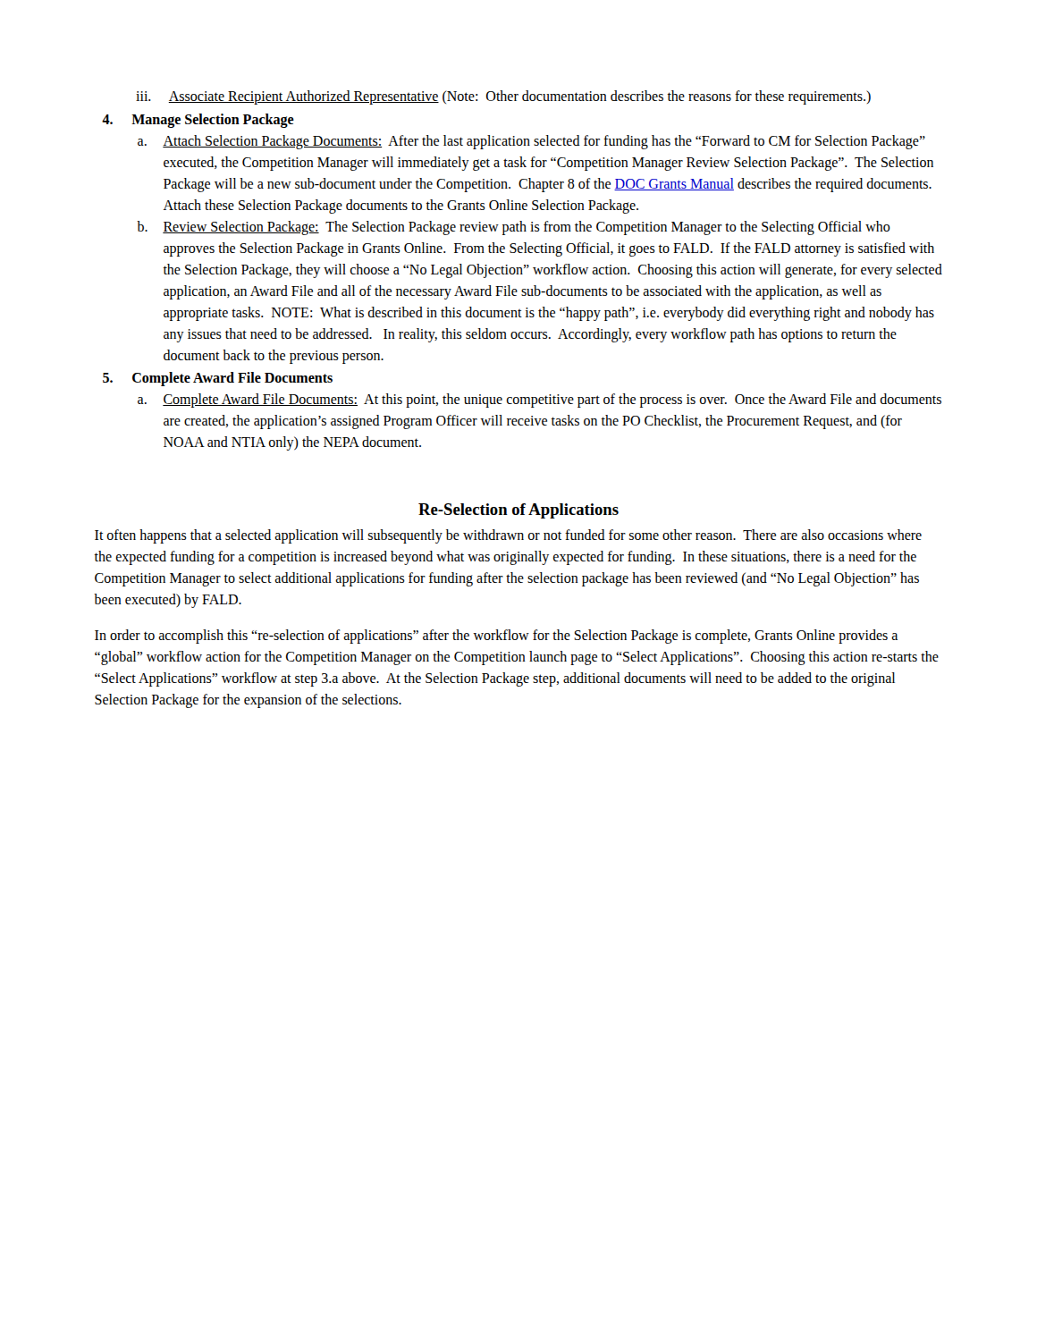iii. Associate Recipient Authorized Representative (Note: Other documentation describes the reasons for these requirements.)
4. Manage Selection Package
a. Attach Selection Package Documents: After the last application selected for funding has the “Forward to CM for Selection Package” executed, the Competition Manager will immediately get a task for “Competition Manager Review Selection Package”. The Selection Package will be a new sub-document under the Competition. Chapter 8 of the DOC Grants Manual describes the required documents. Attach these Selection Package documents to the Grants Online Selection Package.
b. Review Selection Package: The Selection Package review path is from the Competition Manager to the Selecting Official who approves the Selection Package in Grants Online. From the Selecting Official, it goes to FALD. If the FALD attorney is satisfied with the Selection Package, they will choose a “No Legal Objection” workflow action. Choosing this action will generate, for every selected application, an Award File and all of the necessary Award File sub-documents to be associated with the application, as well as appropriate tasks. NOTE: What is described in this document is the “happy path”, i.e. everybody did everything right and nobody has any issues that need to be addressed. In reality, this seldom occurs. Accordingly, every workflow path has options to return the document back to the previous person.
5. Complete Award File Documents
a. Complete Award File Documents: At this point, the unique competitive part of the process is over. Once the Award File and documents are created, the application’s assigned Program Officer will receive tasks on the PO Checklist, the Procurement Request, and (for NOAA and NTIA only) the NEPA document.
Re-Selection of Applications
It often happens that a selected application will subsequently be withdrawn or not funded for some other reason. There are also occasions where the expected funding for a competition is increased beyond what was originally expected for funding. In these situations, there is a need for the Competition Manager to select additional applications for funding after the selection package has been reviewed (and “No Legal Objection” has been executed) by FALD.
In order to accomplish this “re-selection of applications” after the workflow for the Selection Package is complete, Grants Online provides a “global” workflow action for the Competition Manager on the Competition launch page to “Select Applications”. Choosing this action re-starts the “Select Applications” workflow at step 3.a above. At the Selection Package step, additional documents will need to be added to the original Selection Package for the expansion of the selections.